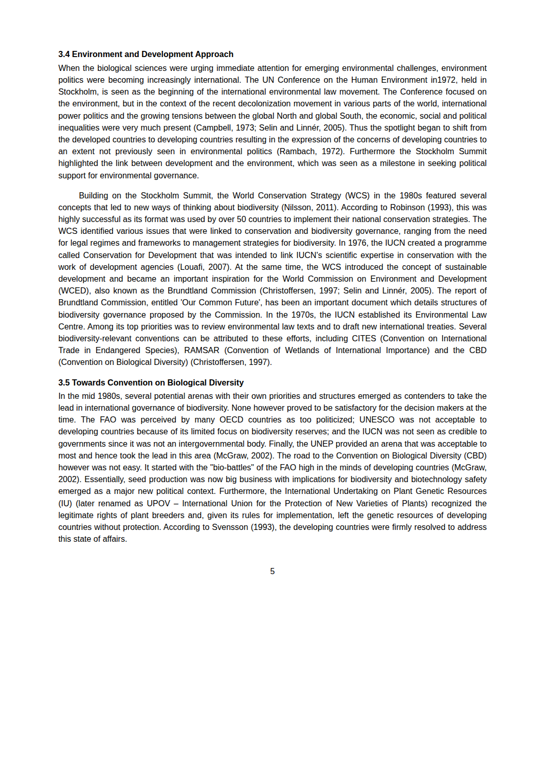3.4 Environment and Development Approach
When the biological sciences were urging immediate attention for emerging environmental challenges, environment politics were becoming increasingly international. The UN Conference on the Human Environment in1972, held in Stockholm, is seen as the beginning of the international environmental law movement. The Conference focused on the environment, but in the context of the recent decolonization movement in various parts of the world, international power politics and the growing tensions between the global North and global South, the economic, social and political inequalities were very much present (Campbell, 1973; Selin and Linnér, 2005). Thus the spotlight began to shift from the developed countries to developing countries resulting in the expression of the concerns of developing countries to an extent not previously seen in environmental politics (Rambach, 1972). Furthermore the Stockholm Summit highlighted the link between development and the environment, which was seen as a milestone in seeking political support for environmental governance.
Building on the Stockholm Summit, the World Conservation Strategy (WCS) in the 1980s featured several concepts that led to new ways of thinking about biodiversity (Nilsson, 2011). According to Robinson (1993), this was highly successful as its format was used by over 50 countries to implement their national conservation strategies. The WCS identified various issues that were linked to conservation and biodiversity governance, ranging from the need for legal regimes and frameworks to management strategies for biodiversity. In 1976, the IUCN created a programme called Conservation for Development that was intended to link IUCN's scientific expertise in conservation with the work of development agencies (Louafi, 2007). At the same time, the WCS introduced the concept of sustainable development and became an important inspiration for the World Commission on Environment and Development (WCED), also known as the Brundtland Commission (Christoffersen, 1997; Selin and Linnér, 2005). The report of Brundtland Commission, entitled 'Our Common Future', has been an important document which details structures of biodiversity governance proposed by the Commission. In the 1970s, the IUCN established its Environmental Law Centre. Among its top priorities was to review environmental law texts and to draft new international treaties. Several biodiversity-relevant conventions can be attributed to these efforts, including CITES (Convention on International Trade in Endangered Species), RAMSAR (Convention of Wetlands of International Importance) and the CBD (Convention on Biological Diversity) (Christoffersen, 1997).
3.5 Towards Convention on Biological Diversity
In the mid 1980s, several potential arenas with their own priorities and structures emerged as contenders to take the lead in international governance of biodiversity. None however proved to be satisfactory for the decision makers at the time. The FAO was perceived by many OECD countries as too politicized; UNESCO was not acceptable to developing countries because of its limited focus on biodiversity reserves; and the IUCN was not seen as credible to governments since it was not an intergovernmental body. Finally, the UNEP provided an arena that was acceptable to most and hence took the lead in this area (McGraw, 2002). The road to the Convention on Biological Diversity (CBD) however was not easy. It started with the "bio-battles" of the FAO high in the minds of developing countries (McGraw, 2002). Essentially, seed production was now big business with implications for biodiversity and biotechnology safety emerged as a major new political context. Furthermore, the International Undertaking on Plant Genetic Resources (IU) (later renamed as UPOV – International Union for the Protection of New Varieties of Plants) recognized the legitimate rights of plant breeders and, given its rules for implementation, left the genetic resources of developing countries without protection. According to Svensson (1993), the developing countries were firmly resolved to address this state of affairs.
5